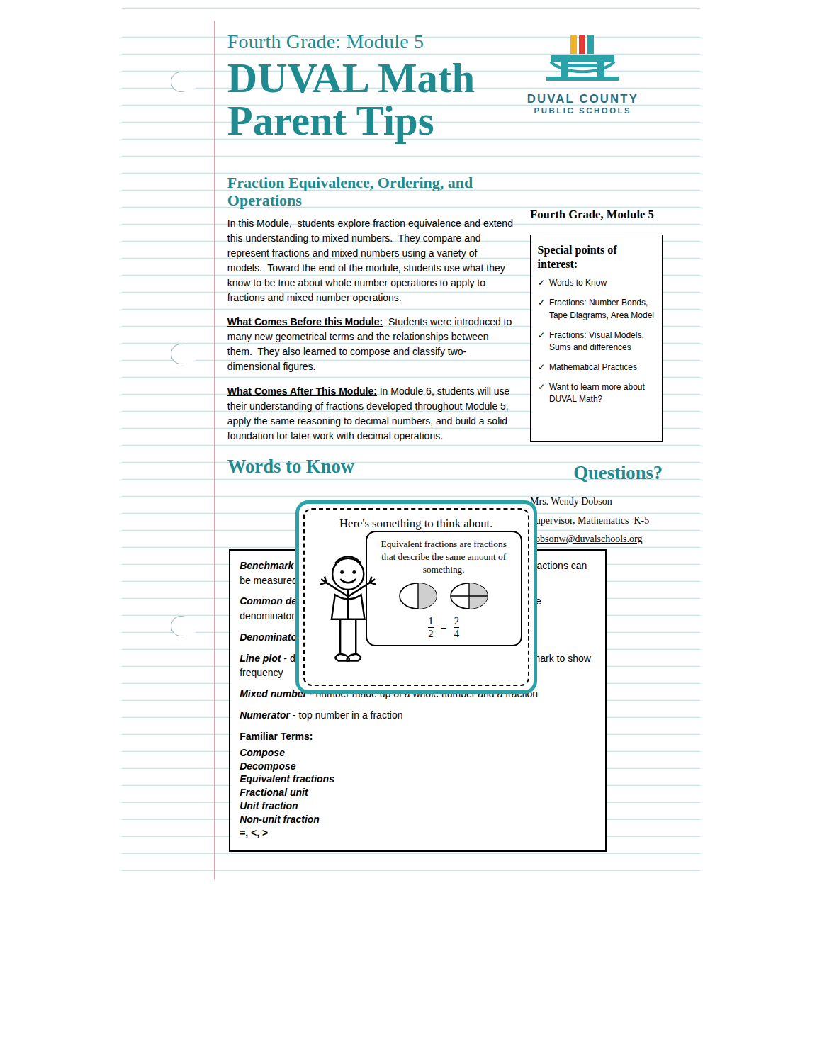Fourth Grade: Module 5
DUVAL Math Parent Tips
DUVAL COUNTY
PUBLIC SCHOOLS
Fraction Equivalence, Ordering, and Operations
In this Module, students explore fraction equivalence and extend this understanding to mixed numbers. They compare and represent fractions and mixed numbers using a variety of models. Toward the end of the module, students use what they know to be true about whole number operations to apply to fractions and mixed number operations.
What Comes Before this Module: Students were introduced to many new geometrical terms and the relationships between them. They also learned to compose and classify two-dimensional figures.
What Comes After This Module: In Module 6, students will use their understanding of fractions developed throughout Module 5, apply the same reasoning to decimal numbers, and build a solid foundation for later work with decimal operations.
Words to Know
Fourth Grade, Module 5
Special points of interest:
Words to Know
Fractions: Number Bonds, Tape Diagrams, Area Model
Fractions: Visual Models, Sums and differences
Mathematical Practices
Want to learn more about DUVAL Math?
Questions?
Mrs. Wendy Dobson
Supervisor, Mathematics K-5
dobsonw@duvalschools.org
Benchmark Fraction - a known reference fraction by which other fractions can be measured, e.g. 0, ½, ¼, ¾, 1
Common denominator - when two or more fractions have the same denominator
Denominator - bottom number in a fraction
Line plot - display of data on a number line, using an x or another mark to show frequency
Mixed number - number made up of a whole number and a fraction
Numerator - top number in a fraction
Familiar Terms:
Compose
Decompose
Equivalent fractions
Fractional unit
Unit fraction
Non-unit fraction
=, <, >
Here's something to think about.
Equivalent fractions are fractions that describe the same amount of something.
1 2 = 2 4